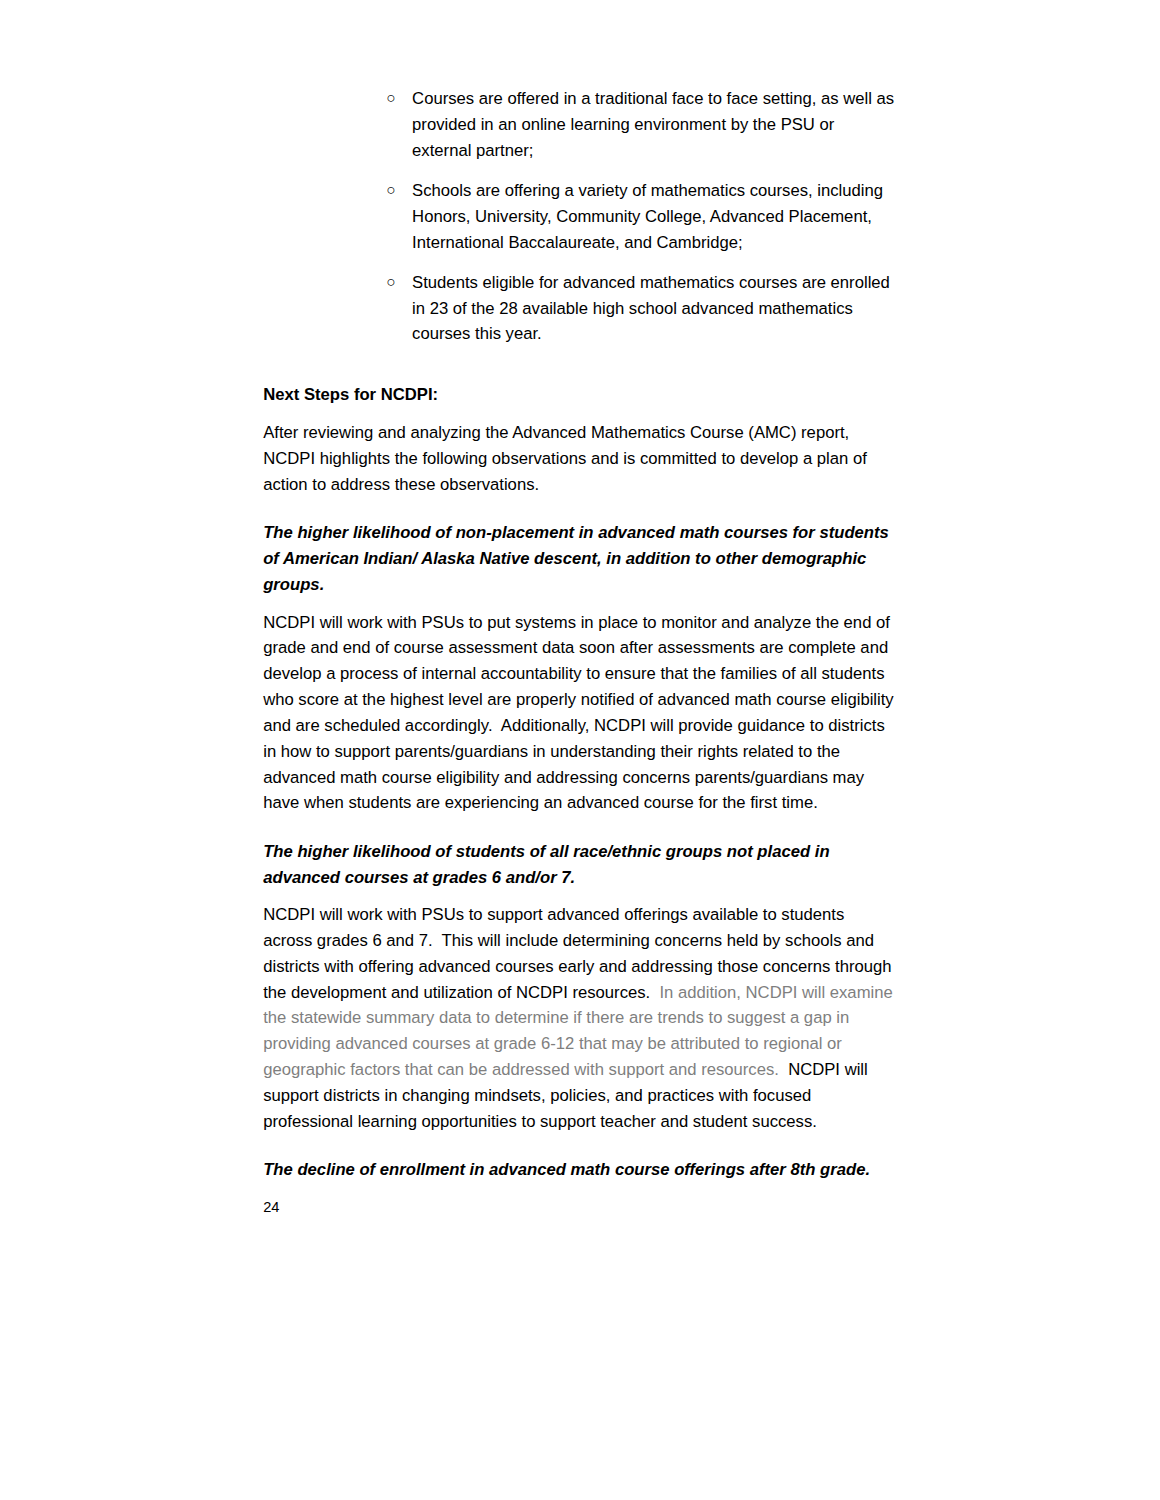Courses are offered in a traditional face to face setting, as well as provided in an online learning environment by the PSU or external partner;
Schools are offering a variety of mathematics courses, including Honors, University, Community College, Advanced Placement, International Baccalaureate, and Cambridge;
Students eligible for advanced mathematics courses are enrolled in 23 of the 28 available high school advanced mathematics courses this year.
Next Steps for NCDPI:
After reviewing and analyzing the Advanced Mathematics Course (AMC) report, NCDPI highlights the following observations and is committed to develop a plan of action to address these observations.
The higher likelihood of non-placement in advanced math courses for students of American Indian/ Alaska Native descent, in addition to other demographic groups.
NCDPI will work with PSUs to put systems in place to monitor and analyze the end of grade and end of course assessment data soon after assessments are complete and develop a process of internal accountability to ensure that the families of all students who score at the highest level are properly notified of advanced math course eligibility and are scheduled accordingly. Additionally, NCDPI will provide guidance to districts in how to support parents/guardians in understanding their rights related to the advanced math course eligibility and addressing concerns parents/guardians may have when students are experiencing an advanced course for the first time.
The higher likelihood of students of all race/ethnic groups not placed in advanced courses at grades 6 and/or 7.
NCDPI will work with PSUs to support advanced offerings available to students across grades 6 and 7. This will include determining concerns held by schools and districts with offering advanced courses early and addressing those concerns through the development and utilization of NCDPI resources. In addition, NCDPI will examine the statewide summary data to determine if there are trends to suggest a gap in providing advanced courses at grade 6-12 that may be attributed to regional or geographic factors that can be addressed with support and resources. NCDPI will support districts in changing mindsets, policies, and practices with focused professional learning opportunities to support teacher and student success.
The decline of enrollment in advanced math course offerings after 8th grade.
24